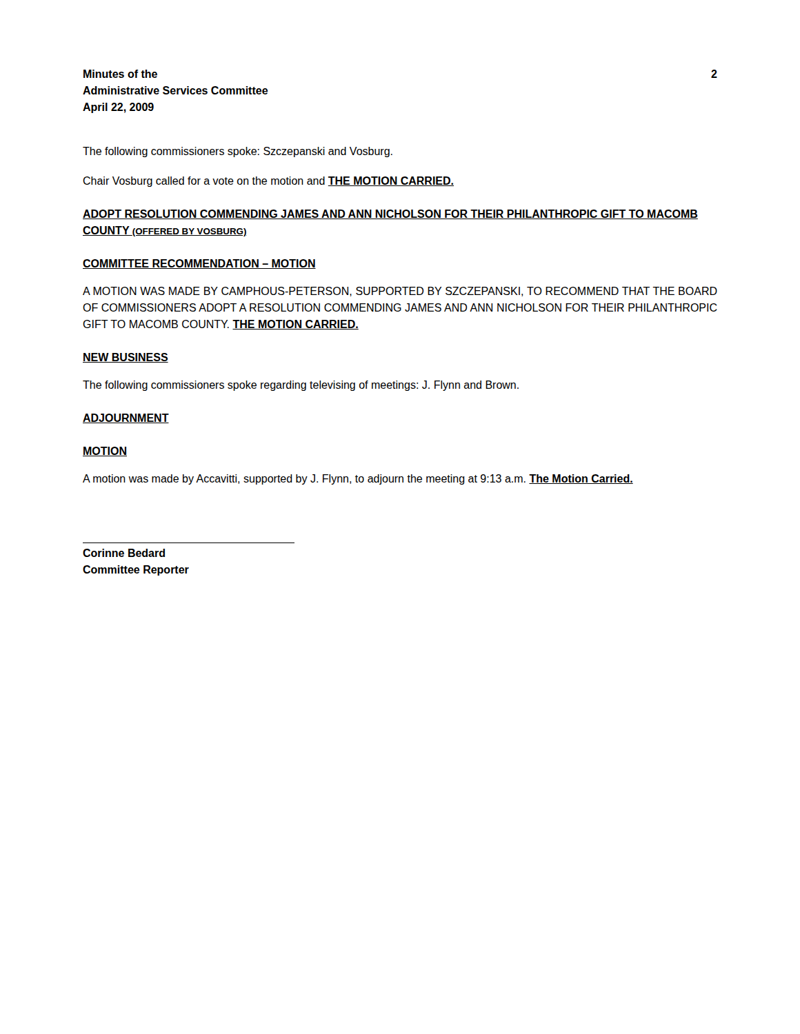2 Minutes of the Administrative Services Committee April 22, 2009
The following commissioners spoke: Szczepanski and Vosburg.
Chair Vosburg called for a vote on the motion and THE MOTION CARRIED.
Adopt Resolution Commending James and Ann Nicholson for Their Philanthropic Gift to Macomb County (Offered by Vosburg)
Committee Recommendation – Motion
A MOTION WAS MADE BY CAMPHOUS-PETERSON, SUPPORTED BY SZCZEPANSKI, TO RECOMMEND THAT THE BOARD OF COMMISSIONERS ADOPT A RESOLUTION COMMENDING JAMES AND ANN NICHOLSON FOR THEIR PHILANTHROPIC GIFT TO MACOMB COUNTY. THE MOTION CARRIED.
New Business
The following commissioners spoke regarding televising of meetings: J. Flynn and Brown.
Adjournment
Motion
A motion was made by Accavitti, supported by J. Flynn, to adjourn the meeting at 9:13 a.m. The Motion Carried.
Corinne Bedard
Committee Reporter